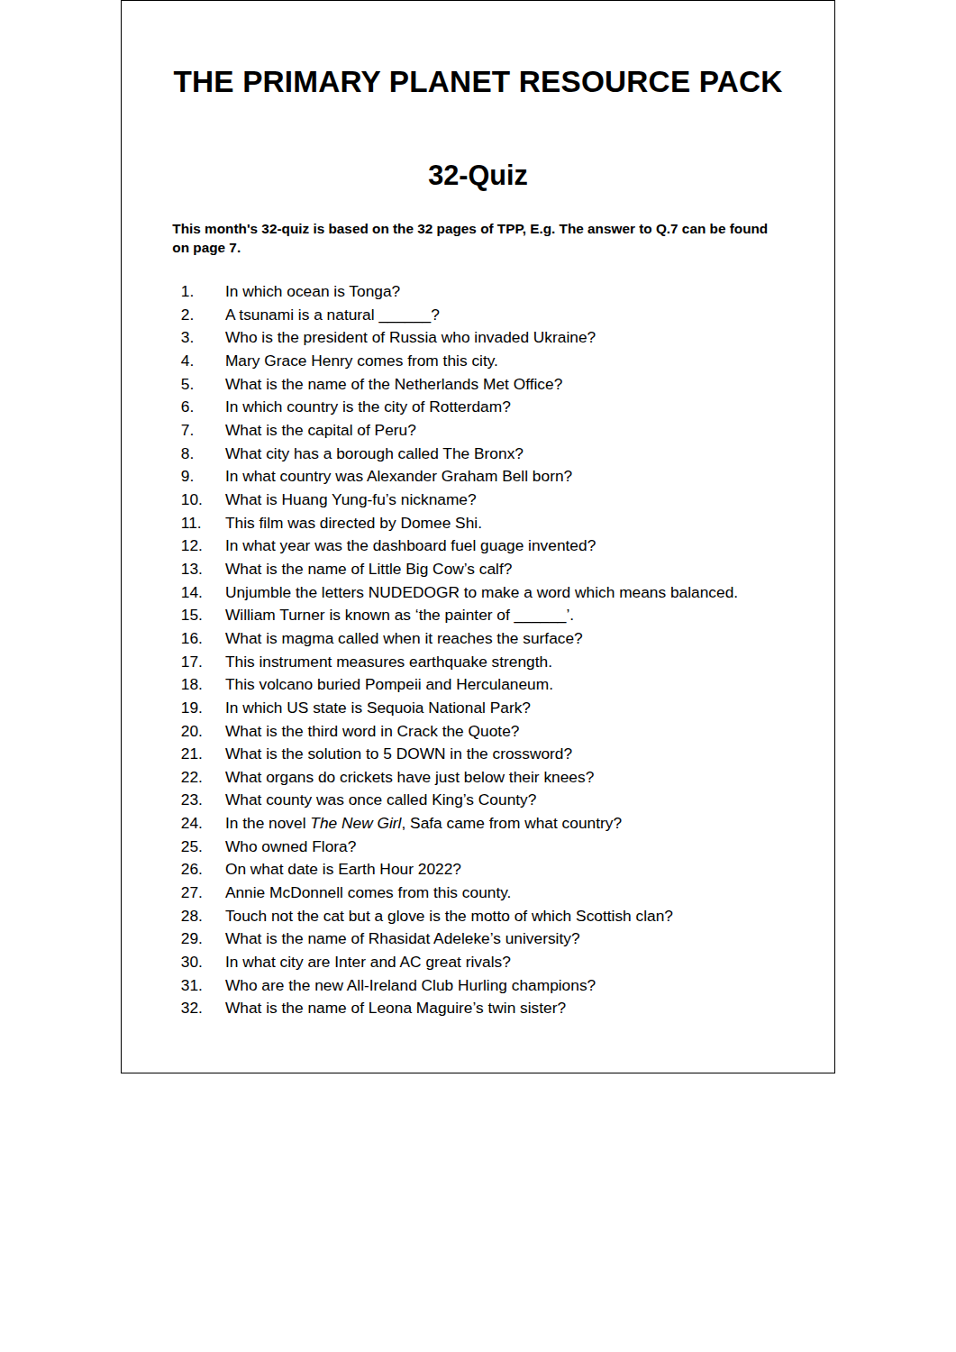THE PRIMARY PLANET RESOURCE PACK
32-Quiz
This month's 32-quiz is based on the 32 pages of TPP, E.g. The answer to Q.7 can be found on page 7.
1. In which ocean is Tonga?
2. A tsunami is a natural ______?
3. Who is the president of Russia who invaded Ukraine?
4. Mary Grace Henry comes from this city.
5. What is the name of the Netherlands Met Office?
6. In which country is the city of Rotterdam?
7. What is the capital of Peru?
8. What city has a borough called The Bronx?
9. In what country was Alexander Graham Bell born?
10. What is Huang Yung-fu’s nickname?
11. This film was directed by Domee Shi.
12. In what year was the dashboard fuel guage invented?
13. What is the name of Little Big Cow’s calf?
14. Unjumble the letters NUDEDOGR to make a word which means balanced.
15. William Turner is known as ‘the painter of ______’.
16. What is magma called when it reaches the surface?
17. This instrument measures earthquake strength.
18. This volcano buried Pompeii and Herculaneum.
19. In which US state is Sequoia National Park?
20. What is the third word in Crack the Quote?
21. What is the solution to 5 DOWN in the crossword?
22. What organs do crickets have just below their knees?
23. What county was once called King’s County?
24. In the novel The New Girl, Safa came from what country?
25. Who owned Flora?
26. On what date is Earth Hour 2022?
27. Annie McDonnell comes from this county.
28. Touch not the cat but a glove is the motto of which Scottish clan?
29. What is the name of Rhasidat Adeleke’s university?
30. In what city are Inter and AC great rivals?
31. Who are the new All-Ireland Club Hurling champions?
32. What is the name of Leona Maguire’s twin sister?